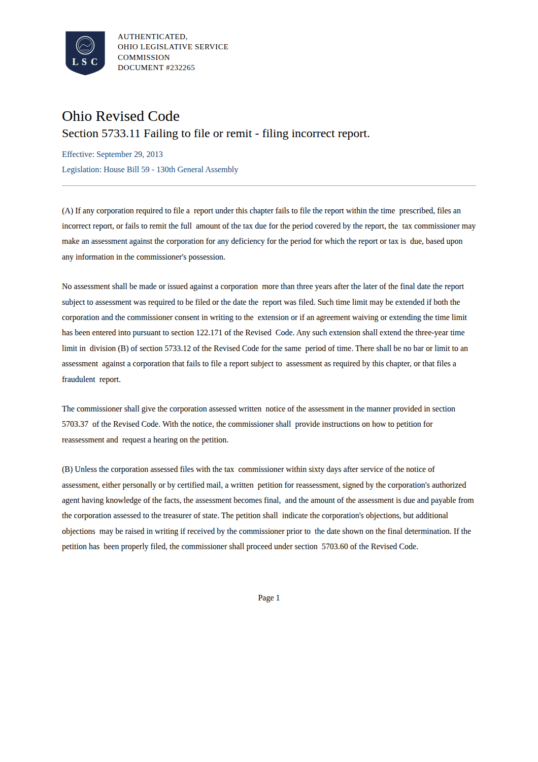L S C
AUTHENTICATED,
OHIO LEGISLATIVE SERVICE
COMMISSION
DOCUMENT #232265
Ohio Revised Code
Section 5733.11 Failing to file or remit - filing incorrect report.
Effective: September 29, 2013
Legislation: House Bill 59 - 130th General Assembly
(A) If any corporation required to file a report under this chapter fails to file the report within the time prescribed, files an incorrect report, or fails to remit the full amount of the tax due for the period covered by the report, the tax commissioner may make an assessment against the corporation for any deficiency for the period for which the report or tax is due, based upon any information in the commissioner's possession.
No assessment shall be made or issued against a corporation more than three years after the later of the final date the report subject to assessment was required to be filed or the date the report was filed. Such time limit may be extended if both the corporation and the commissioner consent in writing to the extension or if an agreement waiving or extending the time limit has been entered into pursuant to section 122.171 of the Revised Code. Any such extension shall extend the three-year time limit in division (B) of section 5733.12 of the Revised Code for the same period of time. There shall be no bar or limit to an assessment against a corporation that fails to file a report subject to assessment as required by this chapter, or that files a fraudulent report.
The commissioner shall give the corporation assessed written notice of the assessment in the manner provided in section 5703.37 of the Revised Code. With the notice, the commissioner shall provide instructions on how to petition for reassessment and request a hearing on the petition.
(B) Unless the corporation assessed files with the tax commissioner within sixty days after service of the notice of assessment, either personally or by certified mail, a written petition for reassessment, signed by the corporation's authorized agent having knowledge of the facts, the assessment becomes final, and the amount of the assessment is due and payable from the corporation assessed to the treasurer of state. The petition shall indicate the corporation's objections, but additional objections may be raised in writing if received by the commissioner prior to the date shown on the final determination. If the petition has been properly filed, the commissioner shall proceed under section 5703.60 of the Revised Code.
Page 1